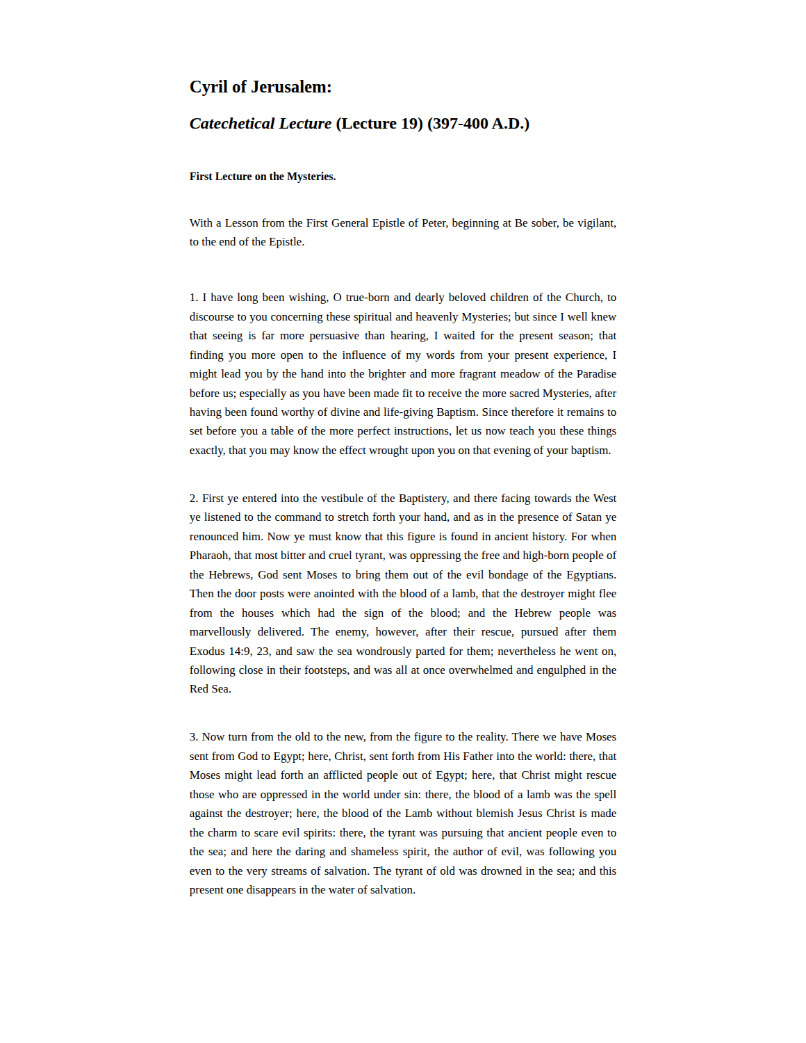Cyril of Jerusalem:
Catechetical Lecture (Lecture 19) (397-400 A.D.)
First Lecture on the Mysteries.
With a Lesson from the First General Epistle of Peter, beginning at Be sober, be vigilant, to the end of the Epistle.
1. I have long been wishing, O true-born and dearly beloved children of the Church, to discourse to you concerning these spiritual and heavenly Mysteries; but since I well knew that seeing is far more persuasive than hearing, I waited for the present season; that finding you more open to the influence of my words from your present experience, I might lead you by the hand into the brighter and more fragrant meadow of the Paradise before us; especially as you have been made fit to receive the more sacred Mysteries, after having been found worthy of divine and life-giving Baptism. Since therefore it remains to set before you a table of the more perfect instructions, let us now teach you these things exactly, that you may know the effect wrought upon you on that evening of your baptism.
2. First ye entered into the vestibule of the Baptistery, and there facing towards the West ye listened to the command to stretch forth your hand, and as in the presence of Satan ye renounced him. Now ye must know that this figure is found in ancient history. For when Pharaoh, that most bitter and cruel tyrant, was oppressing the free and high-born people of the Hebrews, God sent Moses to bring them out of the evil bondage of the Egyptians. Then the door posts were anointed with the blood of a lamb, that the destroyer might flee from the houses which had the sign of the blood; and the Hebrew people was marvellously delivered. The enemy, however, after their rescue, pursued after them Exodus 14:9, 23, and saw the sea wondrously parted for them; nevertheless he went on, following close in their footsteps, and was all at once overwhelmed and engulphed in the Red Sea.
3. Now turn from the old to the new, from the figure to the reality. There we have Moses sent from God to Egypt; here, Christ, sent forth from His Father into the world: there, that Moses might lead forth an afflicted people out of Egypt; here, that Christ might rescue those who are oppressed in the world under sin: there, the blood of a lamb was the spell against the destroyer; here, the blood of the Lamb without blemish Jesus Christ is made the charm to scare evil spirits: there, the tyrant was pursuing that ancient people even to the sea; and here the daring and shameless spirit, the author of evil, was following you even to the very streams of salvation. The tyrant of old was drowned in the sea; and this present one disappears in the water of salvation.